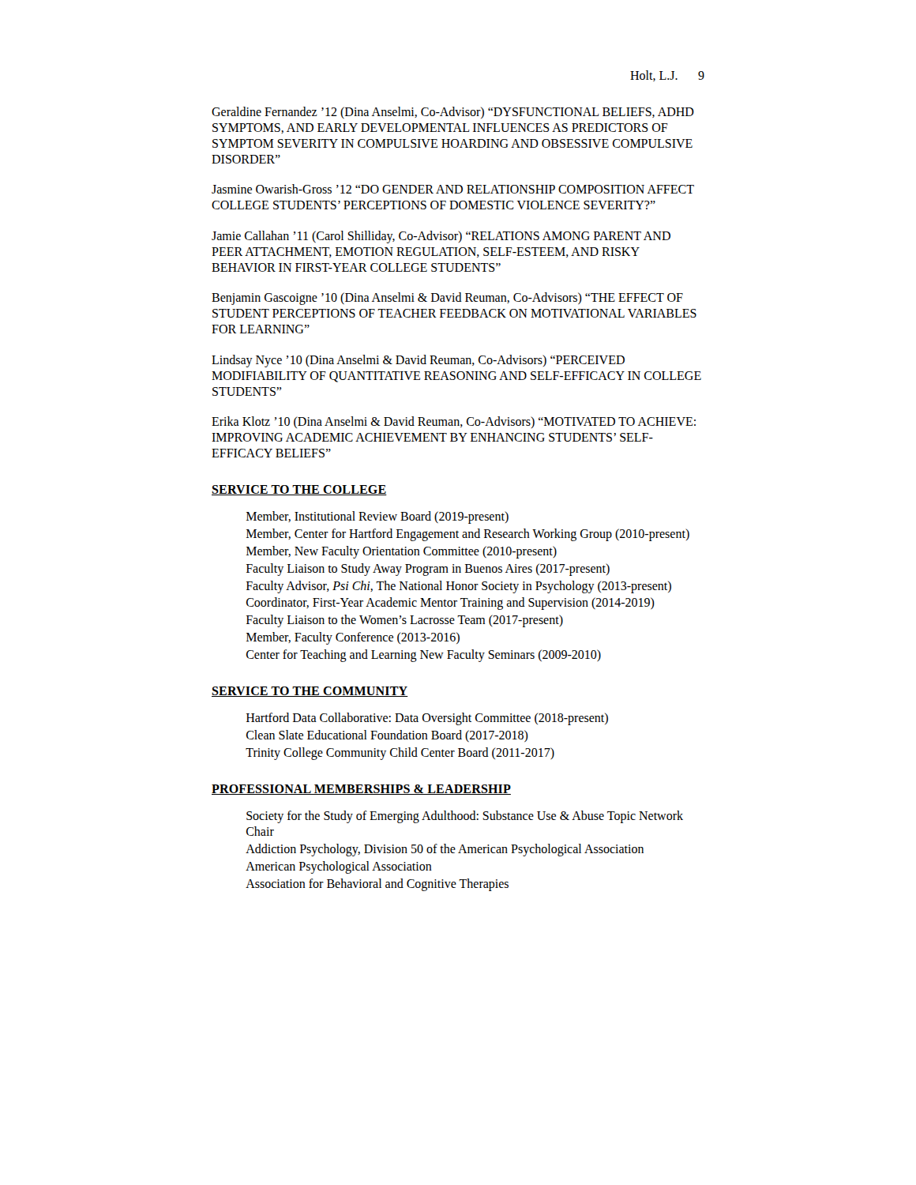Holt, L.J.9
Geraldine Fernandez ’12 (Dina Anselmi, Co-Advisor) “DYSFUNCTIONAL BELIEFS, ADHD SYMPTOMS, AND EARLY DEVELOPMENTAL INFLUENCES AS PREDICTORS OF SYMPTOM SEVERITY IN COMPULSIVE HOARDING AND OBSESSIVE COMPULSIVE DISORDER”
Jasmine Owarish-Gross ’12 “DO GENDER AND RELATIONSHIP COMPOSITION AFFECT COLLEGE STUDENTS’ PERCEPTIONS OF DOMESTIC VIOLENCE SEVERITY?”
Jamie Callahan ’11 (Carol Shilliday, Co-Advisor) “RELATIONS AMONG PARENT AND PEER ATTACHMENT, EMOTION REGULATION, SELF-ESTEEM, AND RISKY BEHAVIOR IN FIRST-YEAR COLLEGE STUDENTS”
Benjamin Gascoigne ’10 (Dina Anselmi & David Reuman, Co-Advisors) “THE EFFECT OF STUDENT PERCEPTIONS OF TEACHER FEEDBACK ON MOTIVATIONAL VARIABLES FOR LEARNING”
Lindsay Nyce ’10 (Dina Anselmi & David Reuman, Co-Advisors) “PERCEIVED MODIFIABILITY OF QUANTITATIVE REASONING AND SELF-EFFICACY IN COLLEGE STUDENTS”
Erika Klotz ’10 (Dina Anselmi & David Reuman, Co-Advisors) “MOTIVATED TO ACHIEVE: IMPROVING ACADEMIC ACHIEVEMENT BY ENHANCING STUDENTS’ SELF-EFFICACY BELIEFS”
Service to the College
Member, Institutional Review Board (2019-present)
Member, Center for Hartford Engagement and Research Working Group (2010-present)
Member, New Faculty Orientation Committee (2010-present)
Faculty Liaison to Study Away Program in Buenos Aires (2017-present)
Faculty Advisor, Psi Chi, The National Honor Society in Psychology (2013-present)
Coordinator, First-Year Academic Mentor Training and Supervision (2014-2019)
Faculty Liaison to the Women’s Lacrosse Team (2017-present)
Member, Faculty Conference (2013-2016)
Center for Teaching and Learning New Faculty Seminars (2009-2010)
Service to the Community
Hartford Data Collaborative: Data Oversight Committee (2018-present)
Clean Slate Educational Foundation Board (2017-2018)
Trinity College Community Child Center Board (2011-2017)
Professional Memberships & Leadership
Society for the Study of Emerging Adulthood: Substance Use & Abuse Topic Network Chair
Addiction Psychology, Division 50 of the American Psychological Association
American Psychological Association
Association for Behavioral and Cognitive Therapies